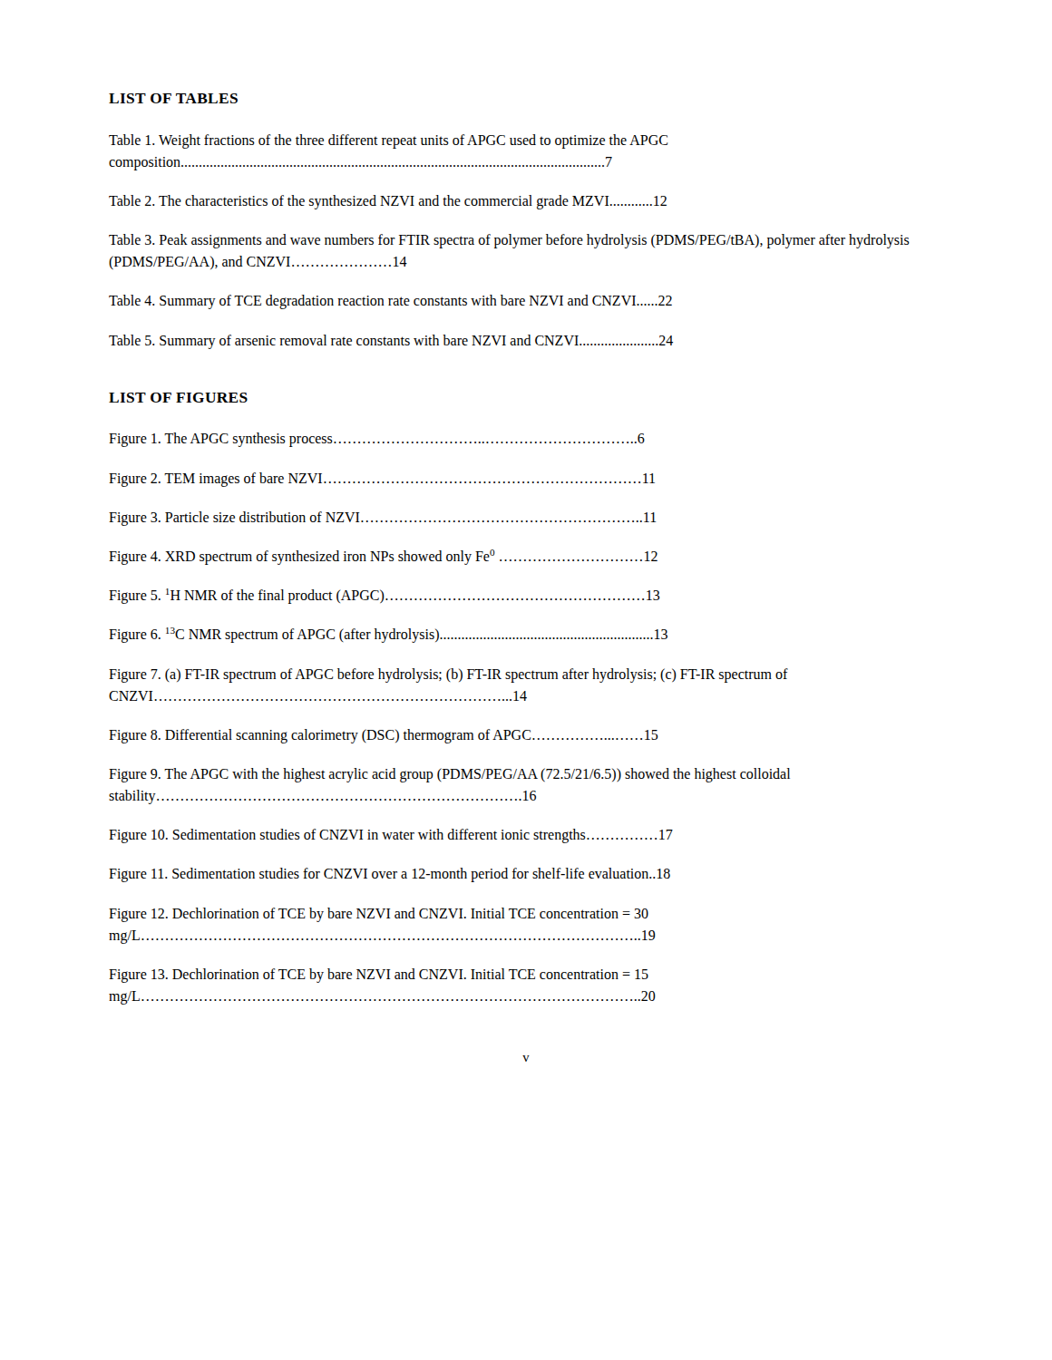LIST OF TABLES
Table 1. Weight fractions of the three different repeat units of APGC used to optimize the APGC composition.....................................................................................................................7
Table 2. The characteristics of the synthesized NZVI and the commercial grade MZVI............12
Table 3. Peak assignments and wave numbers for FTIR spectra of polymer before hydrolysis (PDMS/PEG/tBA), polymer after hydrolysis (PDMS/PEG/AA), and CNZVI…………………14
Table 4. Summary of TCE degradation reaction rate constants with bare NZVI and CNZVI......22
Table 5. Summary of arsenic removal rate constants with bare NZVI and CNZVI......................24
LIST OF FIGURES
Figure 1. The APGC synthesis process…………………………..…………………………..6
Figure 2. TEM images of bare NZVI…………………………………………………………11
Figure 3. Particle size distribution of NZVI…………………………………………………..11
Figure 4. XRD spectrum of synthesized iron NPs showed only Fe0 …………………………12
Figure 5. 1H NMR of the final product (APGC)………………………………………………13
Figure 6. 13C NMR spectrum of APGC (after hydrolysis)...........................................................13
Figure 7. (a) FT-IR spectrum of APGC before hydrolysis; (b) FT-IR spectrum after hydrolysis; (c) FT-IR spectrum of CNZVI………………………………………………………………...14
Figure 8. Differential scanning calorimetry (DSC) thermogram of APGC……………...……15
Figure 9. The APGC with the highest acrylic acid group (PDMS/PEG/AA (72.5/21/6.5)) showed the highest colloidal stability………………………………………………………………….16
Figure 10. Sedimentation studies of CNZVI in water with different ionic strengths……………17
Figure 11. Sedimentation studies for CNZVI over a 12-month period for shelf-life evaluation..18
Figure 12. Dechlorination of TCE by bare NZVI and CNZVI. Initial TCE concentration = 30 mg/L…………………………………………………………………………………………..19
Figure 13. Dechlorination of TCE by bare NZVI and CNZVI. Initial TCE concentration = 15 mg/L…………………………………………………………………………………………..20
v